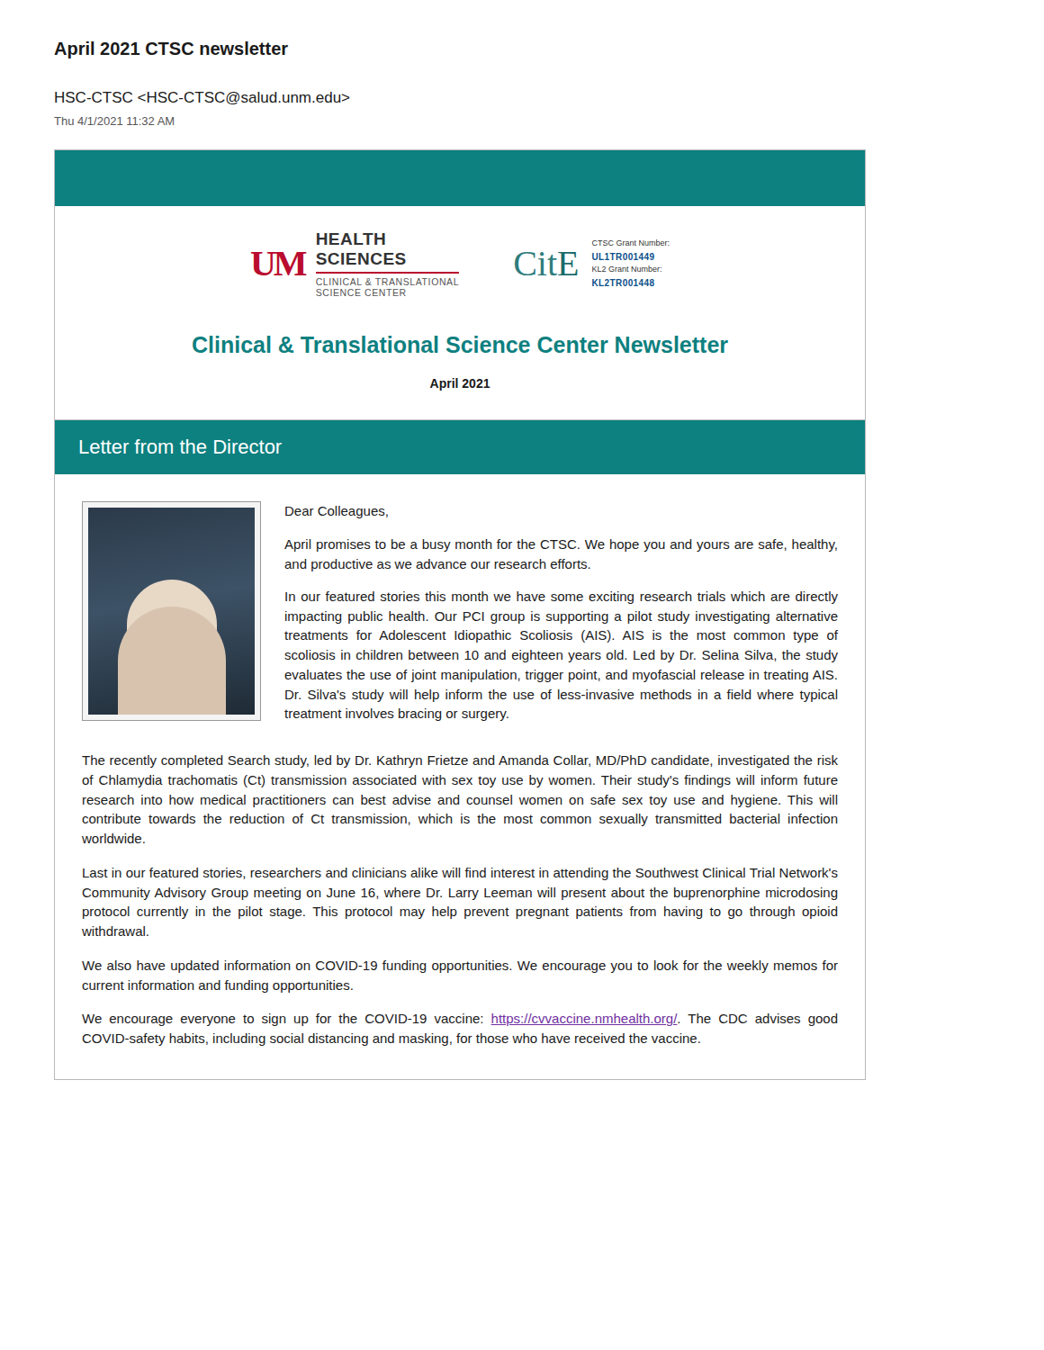April 2021 CTSC newsletter
HSC-CTSC <HSC-CTSC@salud.unm.edu>
Thu 4/1/2021 11:32 AM
UM
HEALTH
SCIENCES
CLINICAL & TRANSLATIONAL
SCIENCE CENTER
CitE
CTSC Grant Number:
UL1TR001449
KL2 Grant Number:
KL2TR001448
Clinical & Translational Science Center Newsletter
April 2021
Letter from the Director
Dear Colleagues,
April promises to be a busy month for the CTSC. We hope you and yours are safe, healthy, and productive as we advance our research efforts.
In our featured stories this month we have some exciting research trials which are directly impacting public health. Our PCI group is supporting a pilot study investigating alternative treatments for Adolescent Idiopathic Scoliosis (AIS). AIS is the most common type of scoliosis in children between 10 and eighteen years old. Led by Dr. Selina Silva, the study evaluates the use of joint manipulation, trigger point, and myofascial release in treating AIS. Dr. Silva's study will help inform the use of less-invasive methods in a field where typical treatment involves bracing or surgery.
The recently completed Search study, led by Dr. Kathryn Frietze and Amanda Collar, MD/PhD candidate, investigated the risk of Chlamydia trachomatis (Ct) transmission associated with sex toy use by women. Their study's findings will inform future research into how medical practitioners can best advise and counsel women on safe sex toy use and hygiene. This will contribute towards the reduction of Ct transmission, which is the most common sexually transmitted bacterial infection worldwide.
Last in our featured stories, researchers and clinicians alike will find interest in attending the Southwest Clinical Trial Network's Community Advisory Group meeting on June 16, where Dr. Larry Leeman will present about the buprenorphine microdosing protocol currently in the pilot stage. This protocol may help prevent pregnant patients from having to go through opioid withdrawal.
We also have updated information on COVID-19 funding opportunities. We encourage you to look for the weekly memos for current information and funding opportunities.
We encourage everyone to sign up for the COVID-19 vaccine: https://cvvaccine.nmhealth.org/. The CDC advises good COVID-safety habits, including social distancing and masking, for those who have received the vaccine.